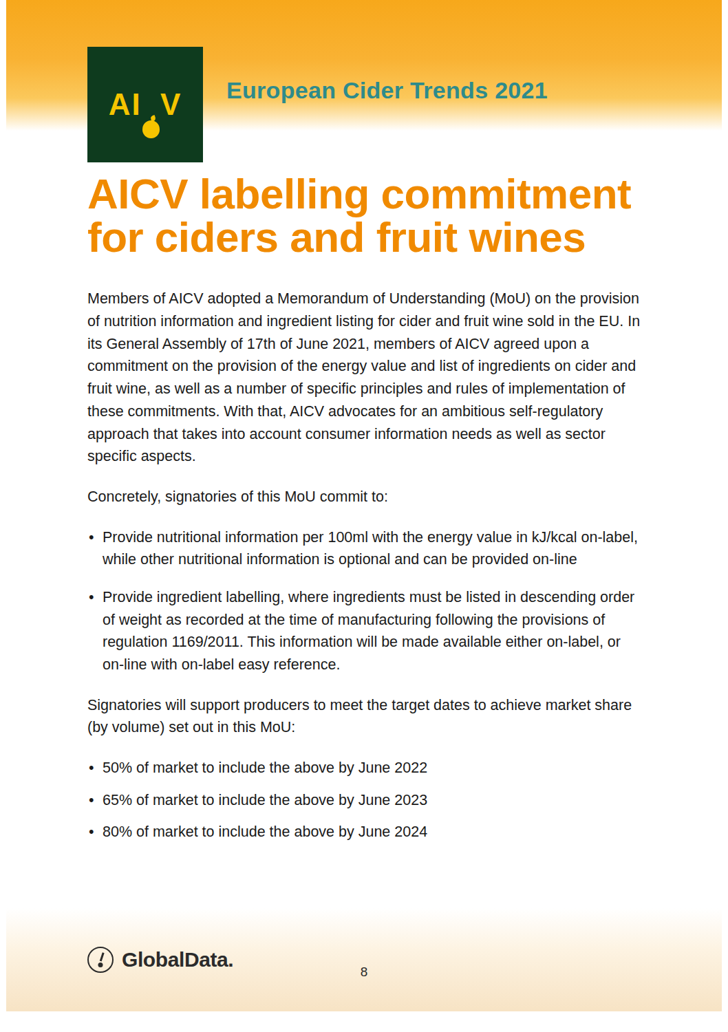AI V
European Cider Trends 2021
AICV labelling commitment for ciders and fruit wines
Members of AICV adopted a Memorandum of Understanding (MoU) on the provision of nutrition information and ingredient listing for cider and fruit wine sold in the EU. In its General Assembly of 17th of June 2021, members of AICV agreed upon a commitment on the provision of the energy value and list of ingredients on cider and fruit wine, as well as a number of specific principles and rules of implementation of these commitments. With that, AICV advocates for an ambitious self-regulatory approach that takes into account consumer information needs as well as sector specific aspects.
Concretely, signatories of this MoU commit to:
Provide nutritional information per 100ml with the energy value in kJ/kcal on-label, while other nutritional information is optional and can be provided on-line
Provide ingredient labelling, where ingredients must be listed in descending order of weight as recorded at the time of manufacturing following the provisions of regulation 1169/2011. This information will be made available either on-label, or on-line with on-label easy reference.
Signatories will support producers to meet the target dates to achieve market share (by volume) set out in this MoU:
50% of market to include the above by June 2022
65% of market to include the above by June 2023
80% of market to include the above by June 2024
GlobalData.
8